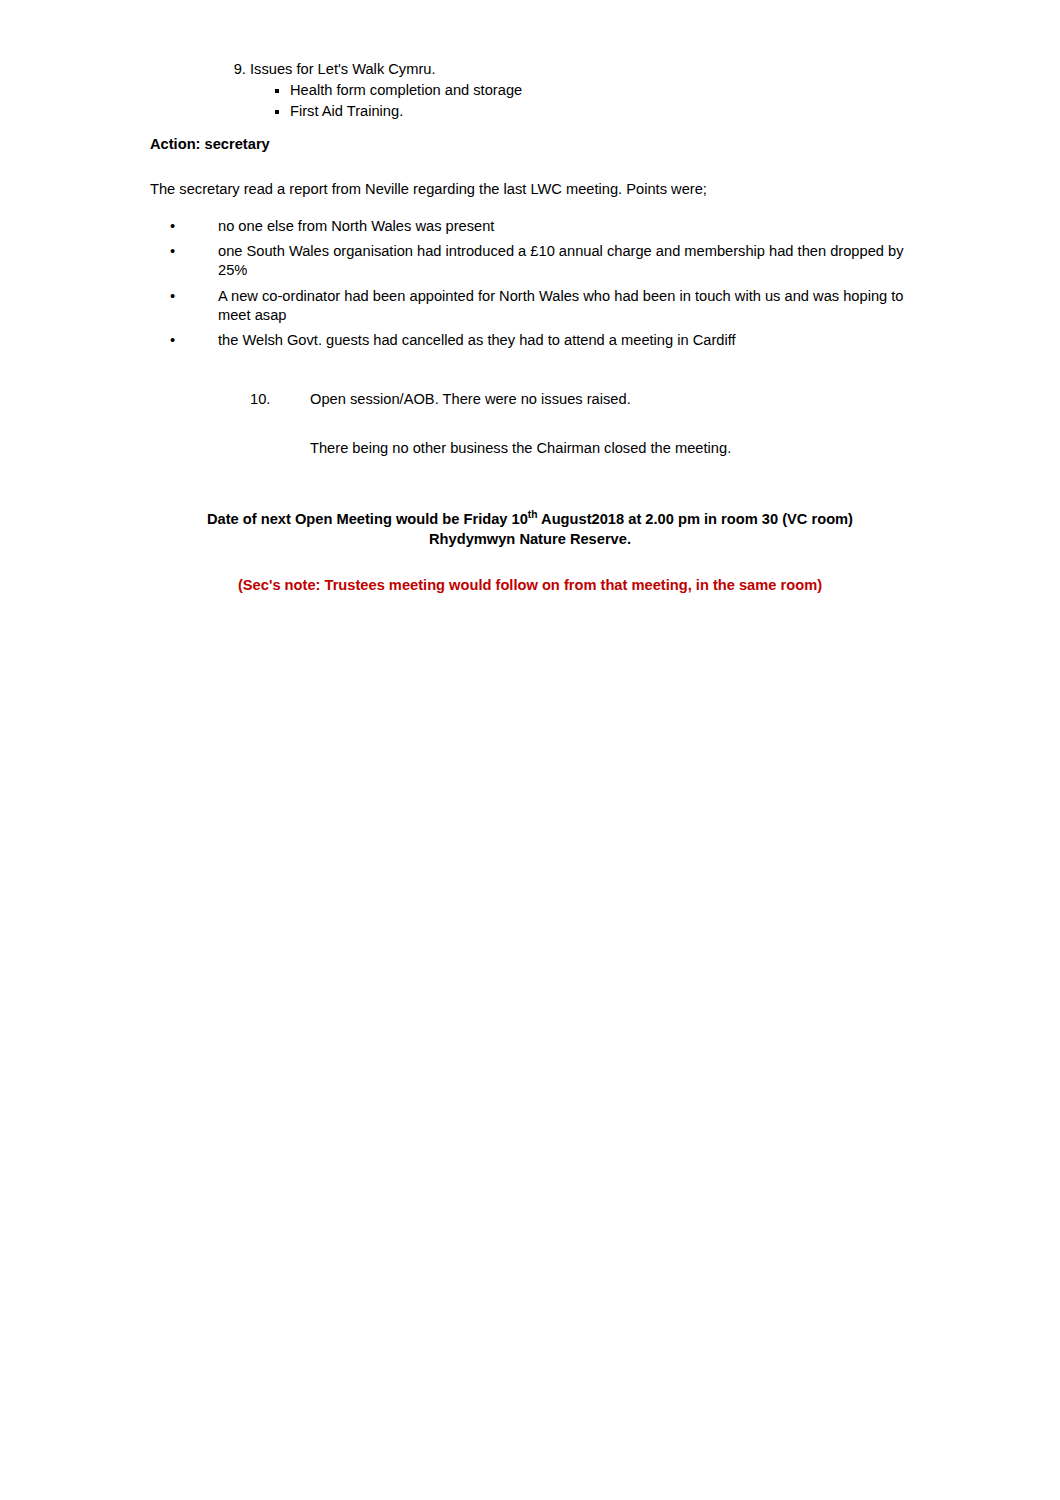Issues for Let's Walk Cymru.
Health form completion and storage
First Aid Training.
Action: secretary
The secretary read a report from Neville regarding the last LWC meeting. Points were;
no one else from North Wales was present
one South Wales organisation had introduced a £10 annual charge and membership had then dropped by 25%
A new co-ordinator had been appointed for North Wales who had been in touch with us and was hoping to meet asap
the Welsh Govt. guests had cancelled as they had to attend a meeting in Cardiff
10. Open session/AOB. There were no issues raised.
There being no other business the Chairman closed the meeting.
Date of next Open Meeting would be Friday 10th August2018 at 2.00 pm in room 30 (VC room)
Rhydymwyn Nature Reserve.
(Sec's note: Trustees meeting would follow on from that meeting, in the same room)